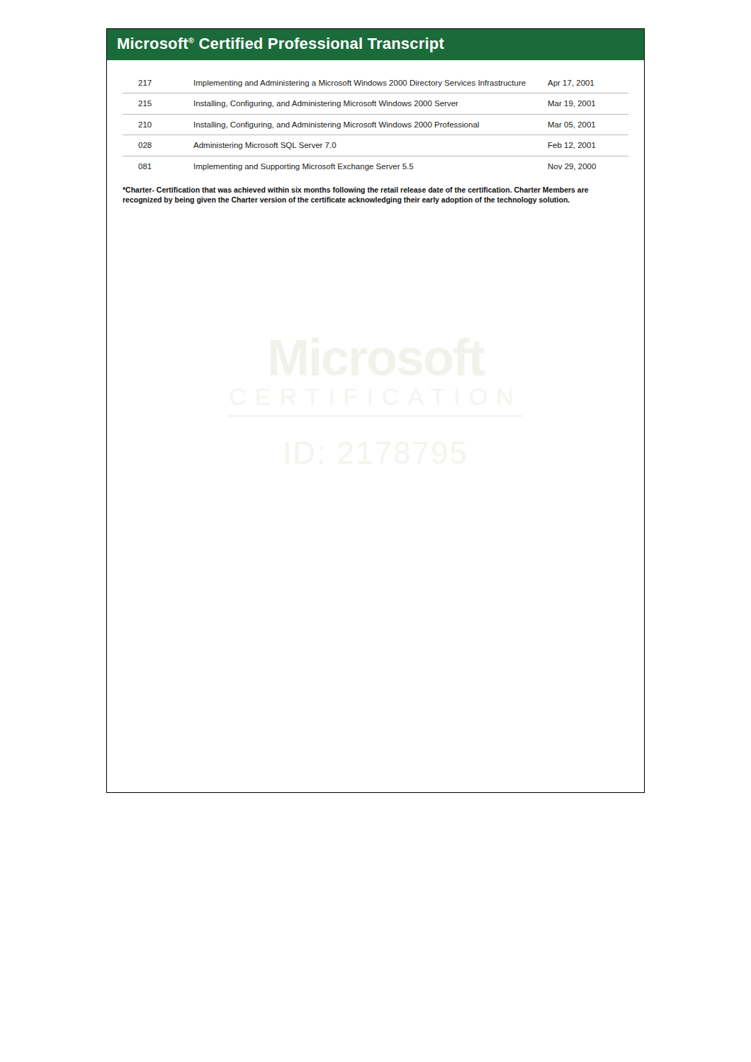Microsoft® Certified Professional Transcript
| 217 | Implementing and Administering a Microsoft Windows 2000 Directory Services Infrastructure | Apr 17, 2001 |
| 215 | Installing, Configuring, and Administering Microsoft Windows 2000 Server | Mar 19, 2001 |
| 210 | Installing, Configuring, and Administering Microsoft Windows 2000 Professional | Mar 05, 2001 |
| 028 | Administering Microsoft SQL Server 7.0 | Feb 12, 2001 |
| 081 | Implementing and Supporting Microsoft Exchange Server 5.5 | Nov 29, 2000 |
*Charter- Certification that was achieved within six months following the retail release date of the certification. Charter Members are recognized by being given the Charter version of the certificate acknowledging their early adoption of the technology solution.
Microsoft
CERTIFICATION
ID: 2178795